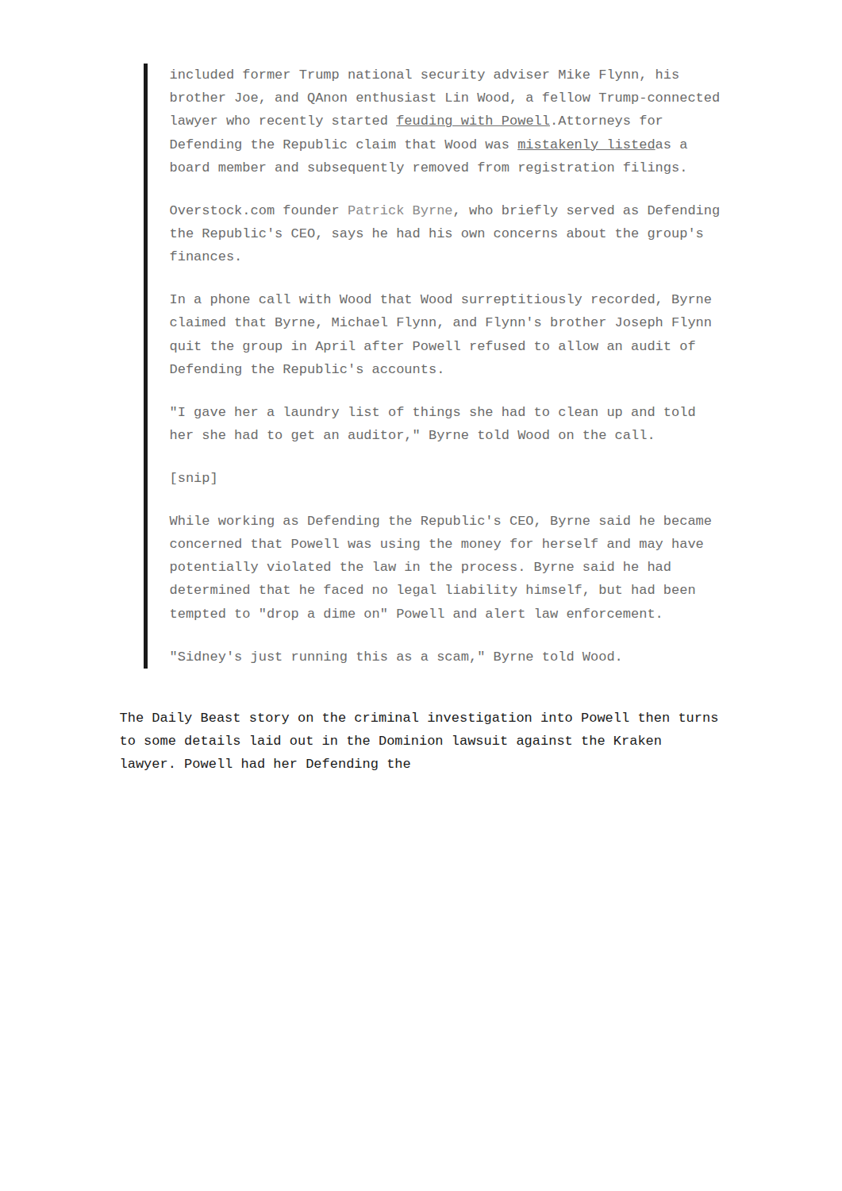included former Trump national security adviser Mike Flynn, his brother Joe, and QAnon enthusiast Lin Wood, a fellow Trump-connected lawyer who recently started feuding with Powell.Attorneys for Defending the Republic claim that Wood was mistakenly listedas a board member and subsequently removed from registration filings.
Overstock.com founder Patrick Byrne, who briefly served as Defending the Republic's CEO, says he had his own concerns about the group's finances.
In a phone call with Wood that Wood surreptitiously recorded, Byrne claimed that Byrne, Michael Flynn, and Flynn's brother Joseph Flynn quit the group in April after Powell refused to allow an audit of Defending the Republic's accounts.
"I gave her a laundry list of things she had to clean up and told her she had to get an auditor," Byrne told Wood on the call.
[snip]
While working as Defending the Republic's CEO, Byrne said he became concerned that Powell was using the money for herself and may have potentially violated the law in the process. Byrne said he had determined that he faced no legal liability himself, but had been tempted to "drop a dime on" Powell and alert law enforcement.
"Sidney's just running this as a scam," Byrne told Wood.
The Daily Beast story on the criminal investigation into Powell then turns to some details laid out in the Dominion lawsuit against the Kraken lawyer. Powell had her Defending the